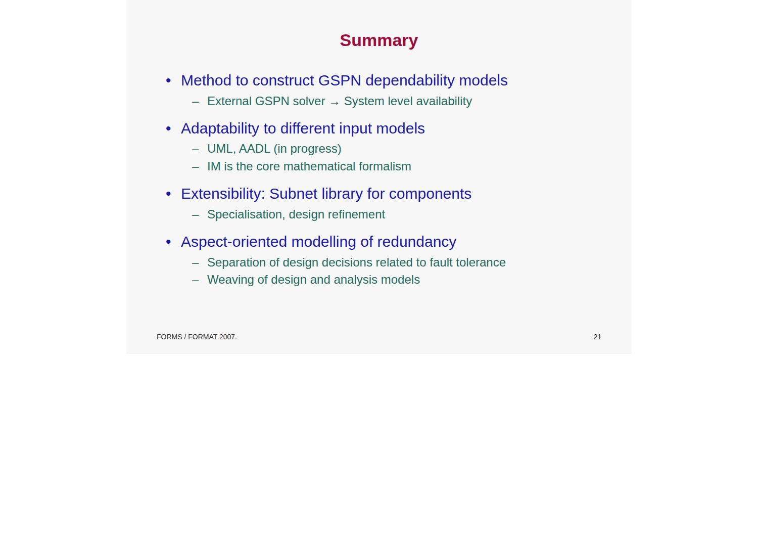Summary
•Method to construct GSPN dependability models
–External GSPN solver → System level availability
•Adaptability to different input models
–UML, AADL (in progress)
–IM is the core mathematical formalism
•Extensibility: Subnet library for components
–Specialisation, design refinement
•Aspect-oriented modelling of redundancy
–Separation of design decisions related to fault tolerance
–Weaving of design and analysis models
FORMS / FORMAT 2007. 21